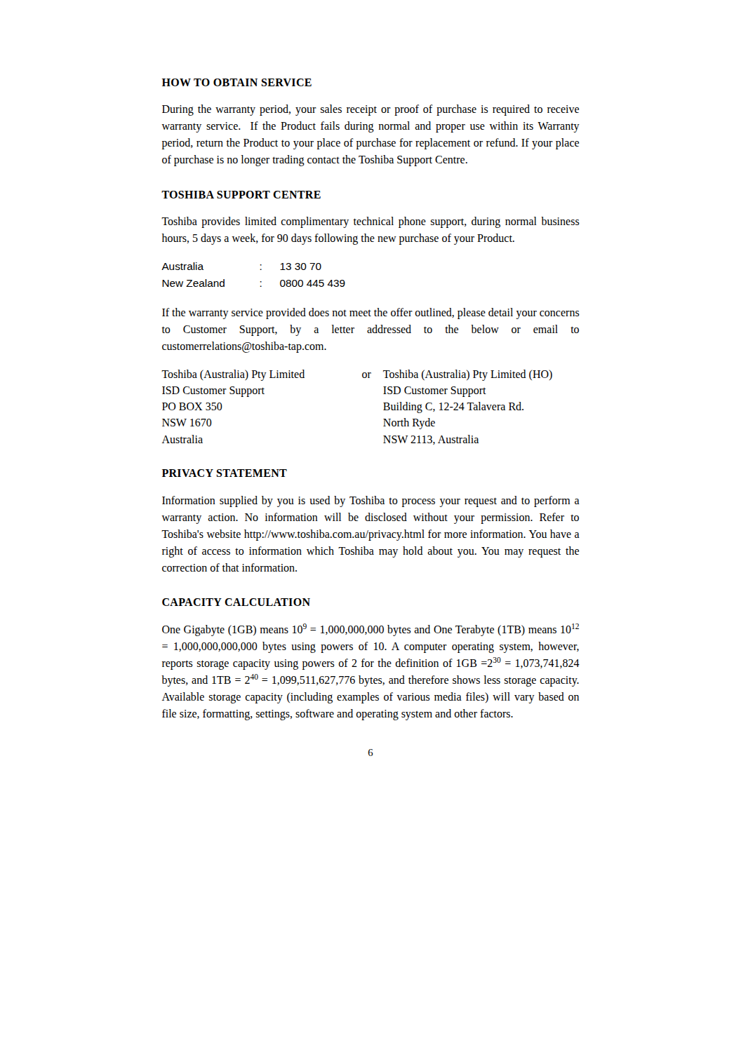HOW TO OBTAIN SERVICE
During the warranty period, your sales receipt or proof of purchase is required to receive warranty service. If the Product fails during normal and proper use within its Warranty period, return the Product to your place of purchase for replacement or refund. If your place of purchase is no longer trading contact the Toshiba Support Centre.
TOSHIBA SUPPORT CENTRE
Toshiba provides limited complimentary technical phone support, during normal business hours, 5 days a week, for 90 days following the new purchase of your Product.
| Australia | : | 13 30 70 |
| New Zealand | : | 0800 445 439 |
If the warranty service provided does not meet the offer outlined, please detail your concerns to Customer Support, by a letter addressed to the below or email to customerrelations@toshiba-tap.com.
| Toshiba (Australia) Pty Limited ISD Customer Support PO BOX 350 NSW 1670 Australia | or | Toshiba (Australia) Pty Limited (HO) ISD Customer Support Building C, 12-24 Talavera Rd. North Ryde NSW 2113, Australia |
PRIVACY STATEMENT
Information supplied by you is used by Toshiba to process your request and to perform a warranty action. No information will be disclosed without your permission. Refer to Toshiba's website http://www.toshiba.com.au/privacy.html for more information. You have a right of access to information which Toshiba may hold about you. You may request the correction of that information.
CAPACITY CALCULATION
One Gigabyte (1GB) means 109 = 1,000,000,000 bytes and One Terabyte (1TB) means 1012 = 1,000,000,000,000 bytes using powers of 10. A computer operating system, however, reports storage capacity using powers of 2 for the definition of 1GB =230 = 1,073,741,824 bytes, and 1TB = 240 = 1,099,511,627,776 bytes, and therefore shows less storage capacity. Available storage capacity (including examples of various media files) will vary based on file size, formatting, settings, software and operating system and other factors.
6